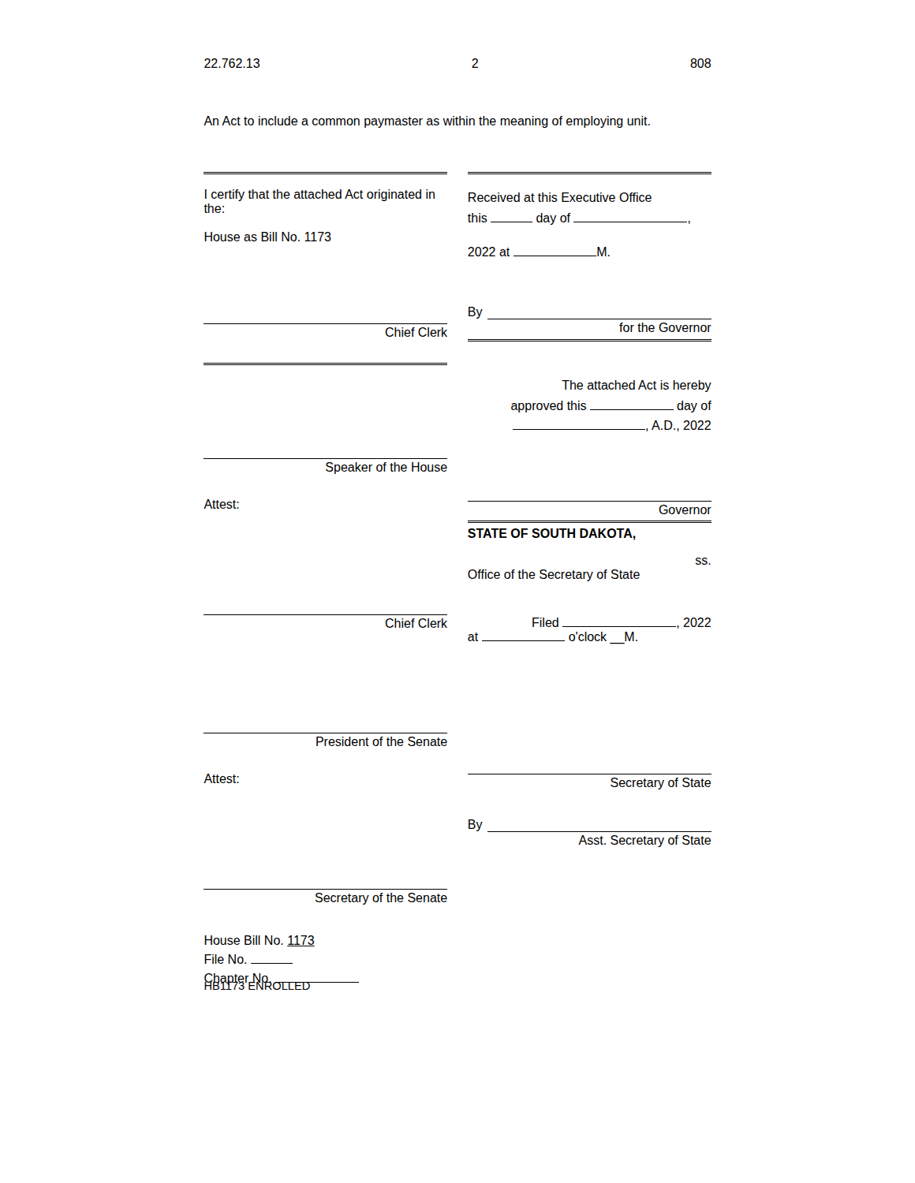22.762.13
2
808
An Act to include a common paymaster as within the meaning of employing unit.
| I certify that the attached Act originated in the: House as Bill No. 1173 Chief Clerk Speaker of the House Attest: Chief Clerk President of the Senate Attest: Secretary of the Senate House Bill No. 1173 File No. Chapter No. | | Received at this Executive Office this day of , 2022 at M. By for the Governor The attached Act is hereby approved this day of , A.D., 2022 Governor STATE OF SOUTH DAKOTA, ss. Office of the Secretary of State Filed , 2022 at o'clock __M. Secretary of State By Asst. Secretary of State |
HB1173 ENROLLED